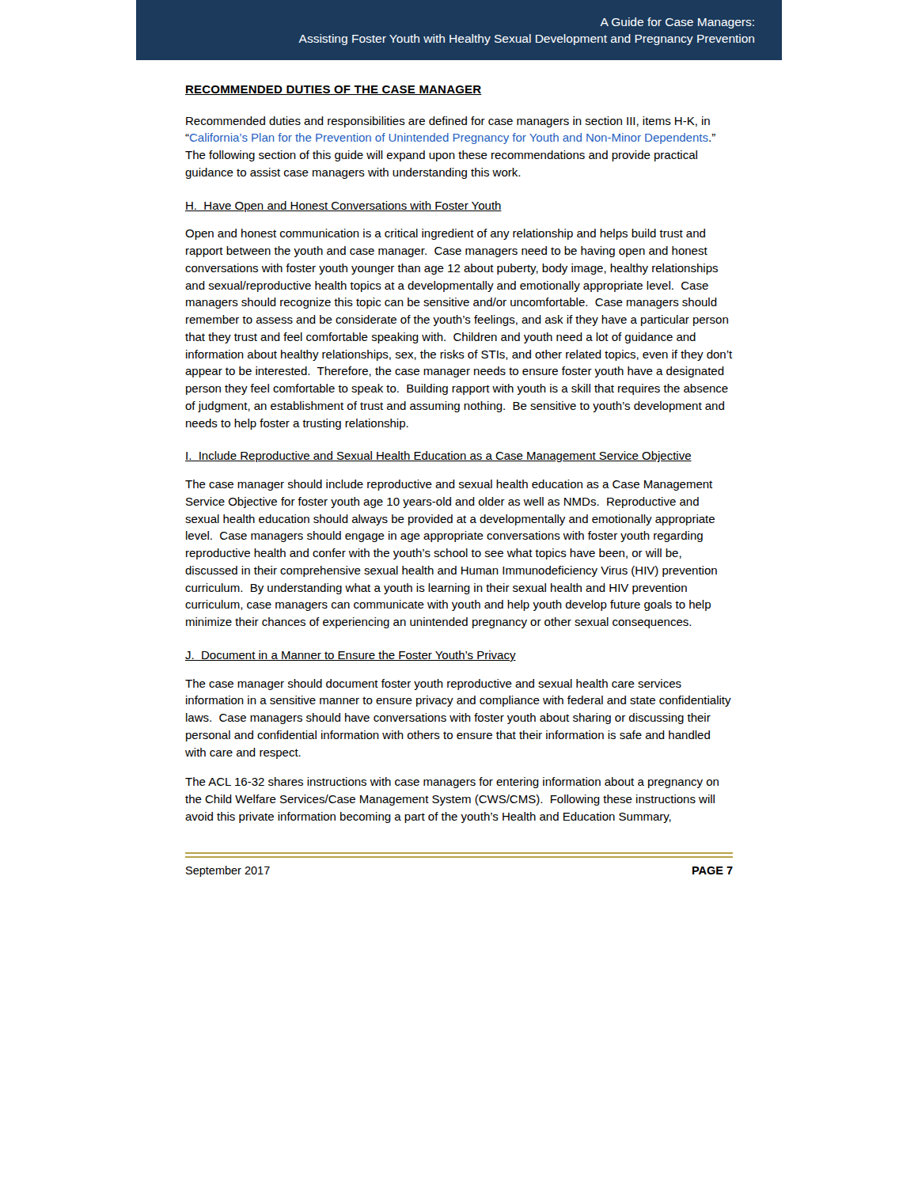A Guide for Case Managers: Assisting Foster Youth with Healthy Sexual Development and Pregnancy Prevention
RECOMMENDED DUTIES OF THE CASE MANAGER
Recommended duties and responsibilities are defined for case managers in section III, items H-K, in “California’s Plan for the Prevention of Unintended Pregnancy for Youth and Non-Minor Dependents.” The following section of this guide will expand upon these recommendations and provide practical guidance to assist case managers with understanding this work.
H. Have Open and Honest Conversations with Foster Youth
Open and honest communication is a critical ingredient of any relationship and helps build trust and rapport between the youth and case manager. Case managers need to be having open and honest conversations with foster youth younger than age 12 about puberty, body image, healthy relationships and sexual/reproductive health topics at a developmentally and emotionally appropriate level. Case managers should recognize this topic can be sensitive and/or uncomfortable. Case managers should remember to assess and be considerate of the youth’s feelings, and ask if they have a particular person that they trust and feel comfortable speaking with. Children and youth need a lot of guidance and information about healthy relationships, sex, the risks of STIs, and other related topics, even if they don’t appear to be interested. Therefore, the case manager needs to ensure foster youth have a designated person they feel comfortable to speak to. Building rapport with youth is a skill that requires the absence of judgment, an establishment of trust and assuming nothing. Be sensitive to youth’s development and needs to help foster a trusting relationship.
I. Include Reproductive and Sexual Health Education as a Case Management Service Objective
The case manager should include reproductive and sexual health education as a Case Management Service Objective for foster youth age 10 years-old and older as well as NMDs. Reproductive and sexual health education should always be provided at a developmentally and emotionally appropriate level. Case managers should engage in age appropriate conversations with foster youth regarding reproductive health and confer with the youth’s school to see what topics have been, or will be, discussed in their comprehensive sexual health and Human Immunodeficiency Virus (HIV) prevention curriculum. By understanding what a youth is learning in their sexual health and HIV prevention curriculum, case managers can communicate with youth and help youth develop future goals to help minimize their chances of experiencing an unintended pregnancy or other sexual consequences.
J. Document in a Manner to Ensure the Foster Youth’s Privacy
The case manager should document foster youth reproductive and sexual health care services information in a sensitive manner to ensure privacy and compliance with federal and state confidentiality laws. Case managers should have conversations with foster youth about sharing or discussing their personal and confidential information with others to ensure that their information is safe and handled with care and respect.
The ACL 16-32 shares instructions with case managers for entering information about a pregnancy on the Child Welfare Services/Case Management System (CWS/CMS). Following these instructions will avoid this private information becoming a part of the youth’s Health and Education Summary,
September 2017 PAGE 7